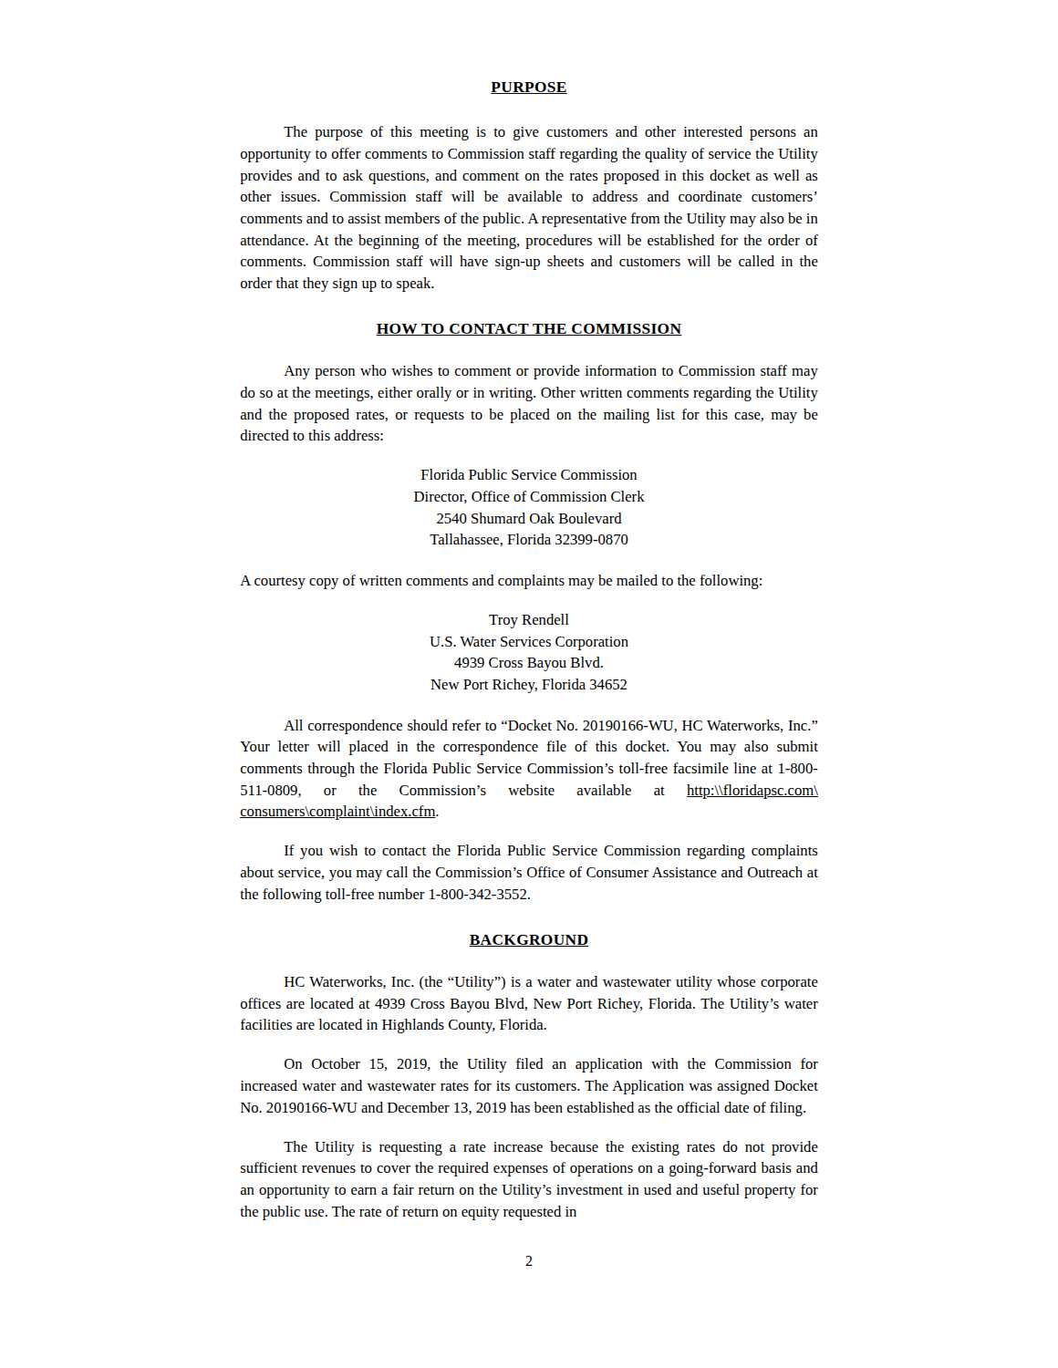PURPOSE
The purpose of this meeting is to give customers and other interested persons an opportunity to offer comments to Commission staff regarding the quality of service the Utility provides and to ask questions, and comment on the rates proposed in this docket as well as other issues. Commission staff will be available to address and coordinate customers’ comments and to assist members of the public. A representative from the Utility may also be in attendance. At the beginning of the meeting, procedures will be established for the order of comments. Commission staff will have sign-up sheets and customers will be called in the order that they sign up to speak.
HOW TO CONTACT THE COMMISSION
Any person who wishes to comment or provide information to Commission staff may do so at the meetings, either orally or in writing. Other written comments regarding the Utility and the proposed rates, or requests to be placed on the mailing list for this case, may be directed to this address:
Florida Public Service Commission
Director, Office of Commission Clerk
2540 Shumard Oak Boulevard
Tallahassee, Florida 32399-0870
A courtesy copy of written comments and complaints may be mailed to the following:
Troy Rendell
U.S. Water Services Corporation
4939 Cross Bayou Blvd.
New Port Richey, Florida 34652
All correspondence should refer to “Docket No. 20190166-WU, HC Waterworks, Inc.” Your letter will placed in the correspondence file of this docket. You may also submit comments through the Florida Public Service Commission’s toll-free facsimile line at 1-800-511-0809, or the Commission’s website available at http:\\floridapsc.com\ consumers\complaint\index.cfm.
If you wish to contact the Florida Public Service Commission regarding complaints about service, you may call the Commission’s Office of Consumer Assistance and Outreach at the following toll-free number 1-800-342-3552.
BACKGROUND
HC Waterworks, Inc. (the “Utility”) is a water and wastewater utility whose corporate offices are located at 4939 Cross Bayou Blvd, New Port Richey, Florida. The Utility’s water facilities are located in Highlands County, Florida.
On October 15, 2019, the Utility filed an application with the Commission for increased water and wastewater rates for its customers. The Application was assigned Docket No. 20190166-WU and December 13, 2019 has been established as the official date of filing.
The Utility is requesting a rate increase because the existing rates do not provide sufficient revenues to cover the required expenses of operations on a going-forward basis and an opportunity to earn a fair return on the Utility’s investment in used and useful property for the public use. The rate of return on equity requested in
2